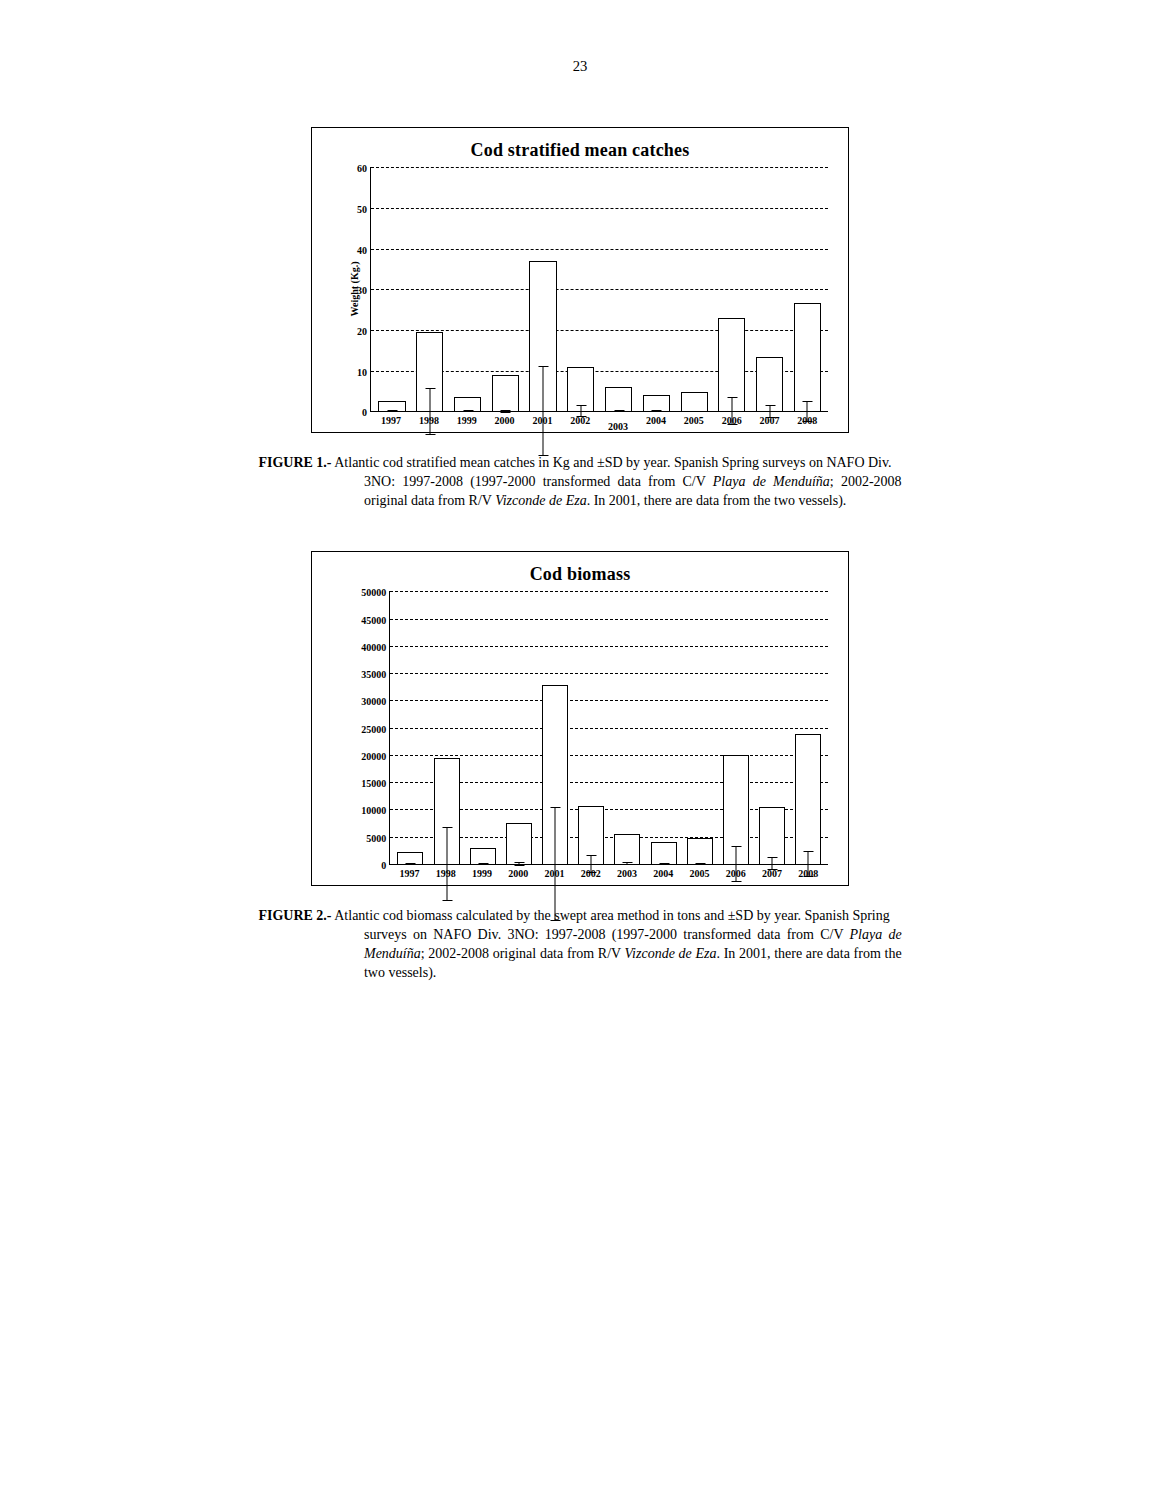23
Cod stratified mean catches
Weight (Kg.)
60
50
40
30
20
10
0
199719981999200020012002200320042005200620072008
FIGURE 1.- Atlantic cod stratified mean catches in Kg and ±SD by year. Spanish Spring surveys on NAFO Div. 3NO: 1997-2008 (1997-2000 transformed data from C/V Playa de Menduíña; 2002-2008 original data from R/V Vizconde de Eza. In 2001, there are data from the two vessels).
Cod biomass
50000
45000
40000
35000
30000
25000
20000
15000
10000
5000
0
199719981999200020012002200320042005200620072008
FIGURE 2.- Atlantic cod biomass calculated by the swept area method in tons and ±SD by year. Spanish Spring surveys on NAFO Div. 3NO: 1997-2008 (1997-2000 transformed data from C/V Playa de Menduíña; 2002-2008 original data from R/V Vizconde de Eza. In 2001, there are data from the two vessels).